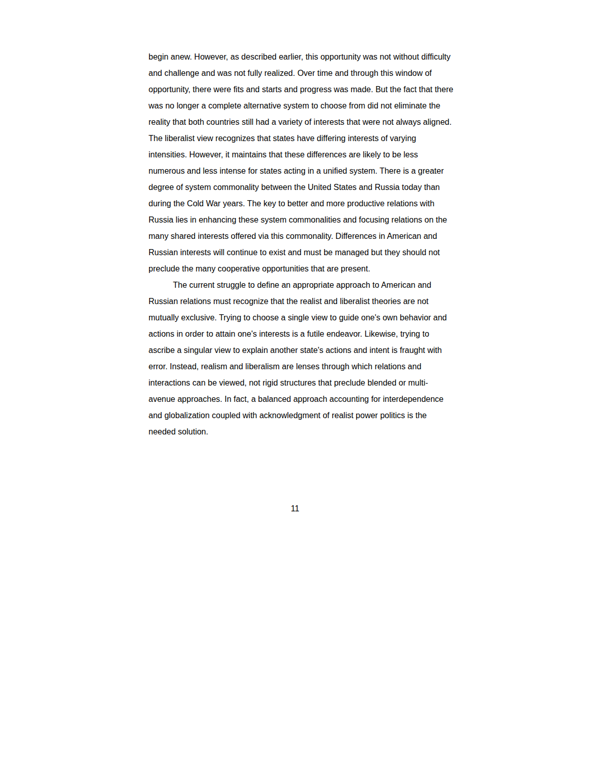begin anew. However, as described earlier, this opportunity was not without difficulty and challenge and was not fully realized. Over time and through this window of opportunity, there were fits and starts and progress was made. But the fact that there was no longer a complete alternative system to choose from did not eliminate the reality that both countries still had a variety of interests that were not always aligned. The liberalist view recognizes that states have differing interests of varying intensities. However, it maintains that these differences are likely to be less numerous and less intense for states acting in a unified system. There is a greater degree of system commonality between the United States and Russia today than during the Cold War years. The key to better and more productive relations with Russia lies in enhancing these system commonalities and focusing relations on the many shared interests offered via this commonality. Differences in American and Russian interests will continue to exist and must be managed but they should not preclude the many cooperative opportunities that are present.
The current struggle to define an appropriate approach to American and Russian relations must recognize that the realist and liberalist theories are not mutually exclusive. Trying to choose a single view to guide one's own behavior and actions in order to attain one's interests is a futile endeavor. Likewise, trying to ascribe a singular view to explain another state's actions and intent is fraught with error. Instead, realism and liberalism are lenses through which relations and interactions can be viewed, not rigid structures that preclude blended or multi-avenue approaches. In fact, a balanced approach accounting for interdependence and globalization coupled with acknowledgment of realist power politics is the needed solution.
11